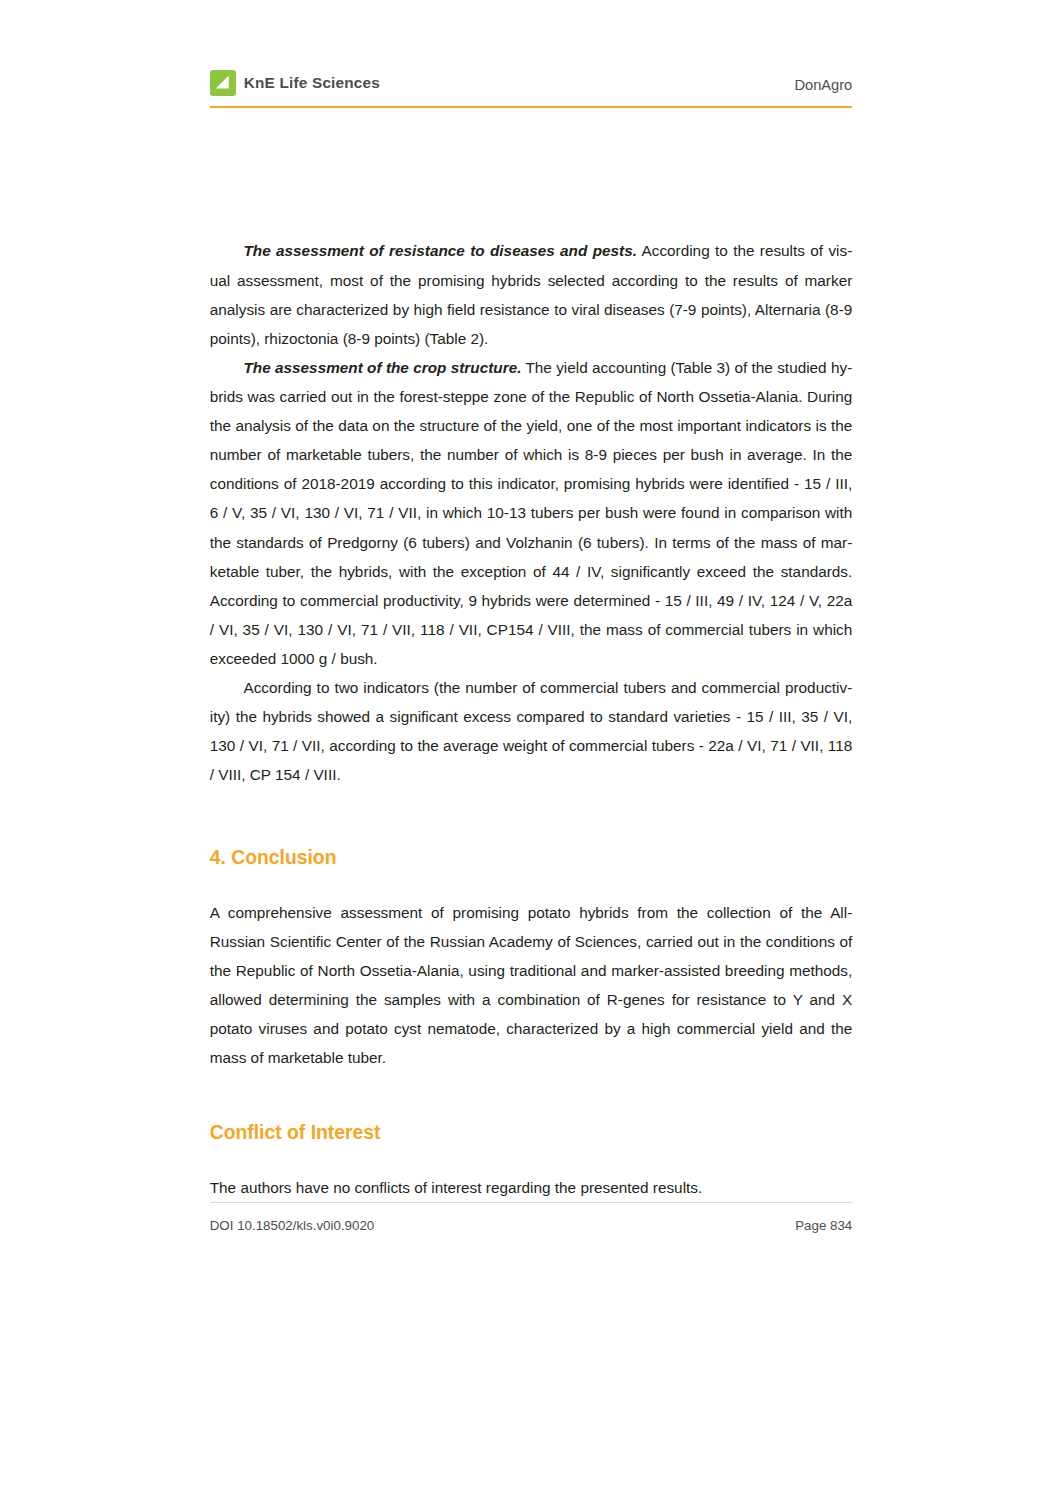KnE Life Sciences
DonAgro
The assessment of resistance to diseases and pests. According to the results of visual assessment, most of the promising hybrids selected according to the results of marker analysis are characterized by high field resistance to viral diseases (7-9 points), Alternaria (8-9 points), rhizoctonia (8-9 points) (Table 2).
The assessment of the crop structure. The yield accounting (Table 3) of the studied hybrids was carried out in the forest-steppe zone of the Republic of North Ossetia-Alania. During the analysis of the data on the structure of the yield, one of the most important indicators is the number of marketable tubers, the number of which is 8-9 pieces per bush in average. In the conditions of 2018-2019 according to this indicator, promising hybrids were identified - 15 / III, 6 / V, 35 / VI, 130 / VI, 71 / VII, in which 10-13 tubers per bush were found in comparison with the standards of Predgorny (6 tubers) and Volzhanin (6 tubers). In terms of the mass of marketable tuber, the hybrids, with the exception of 44 / IV, significantly exceed the standards. According to commercial productivity, 9 hybrids were determined - 15 / III, 49 / IV, 124 / V, 22a / VI, 35 / VI, 130 / VI, 71 / VII, 118 / VII, CP154 / VIII, the mass of commercial tubers in which exceeded 1000 g / bush.
According to two indicators (the number of commercial tubers and commercial productivity) the hybrids showed a significant excess compared to standard varieties - 15 / III, 35 / VI, 130 / VI, 71 / VII, according to the average weight of commercial tubers - 22a / VI, 71 / VII, 118 / VIII, CP 154 / VIII.
4. Conclusion
A comprehensive assessment of promising potato hybrids from the collection of the All-Russian Scientific Center of the Russian Academy of Sciences, carried out in the conditions of the Republic of North Ossetia-Alania, using traditional and marker-assisted breeding methods, allowed determining the samples with a combination of R-genes for resistance to Y and X potato viruses and potato cyst nematode, characterized by a high commercial yield and the mass of marketable tuber.
Conflict of Interest
The authors have no conflicts of interest regarding the presented results.
DOI 10.18502/kls.v0i0.9020
Page 834